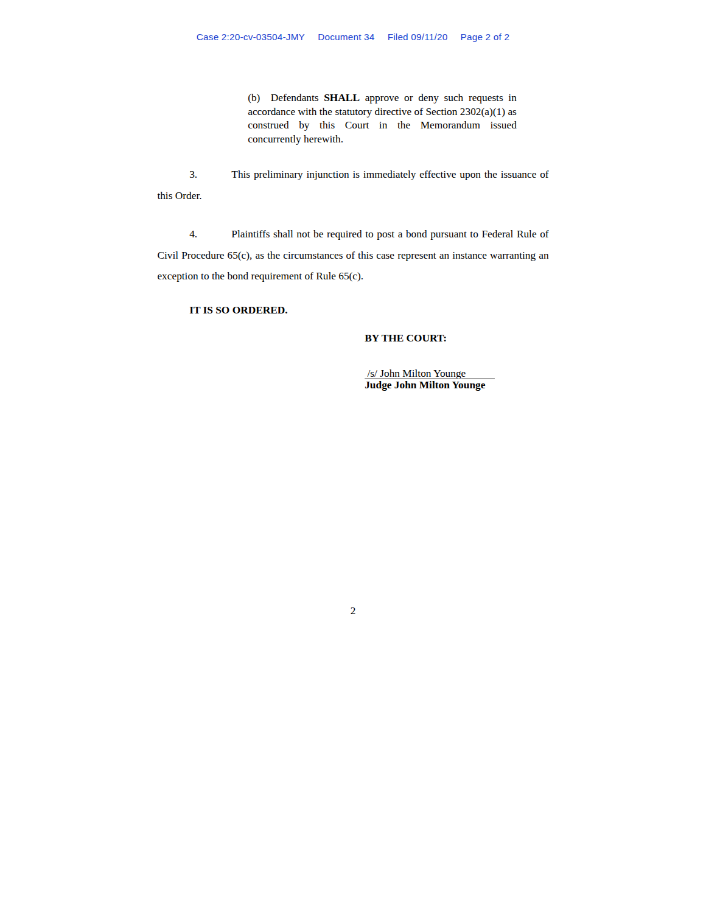Case 2:20-cv-03504-JMY Document 34 Filed 09/11/20 Page 2 of 2
(b) Defendants SHALL approve or deny such requests in accordance with the statutory directive of Section 2302(a)(1) as construed by this Court in the Memorandum issued concurrently herewith.
3. This preliminary injunction is immediately effective upon the issuance of this Order.
4. Plaintiffs shall not be required to post a bond pursuant to Federal Rule of Civil Procedure 65(c), as the circumstances of this case represent an instance warranting an exception to the bond requirement of Rule 65(c).
IT IS SO ORDERED.
BY THE COURT:
/s/ John Milton Younge
Judge John Milton Younge
2